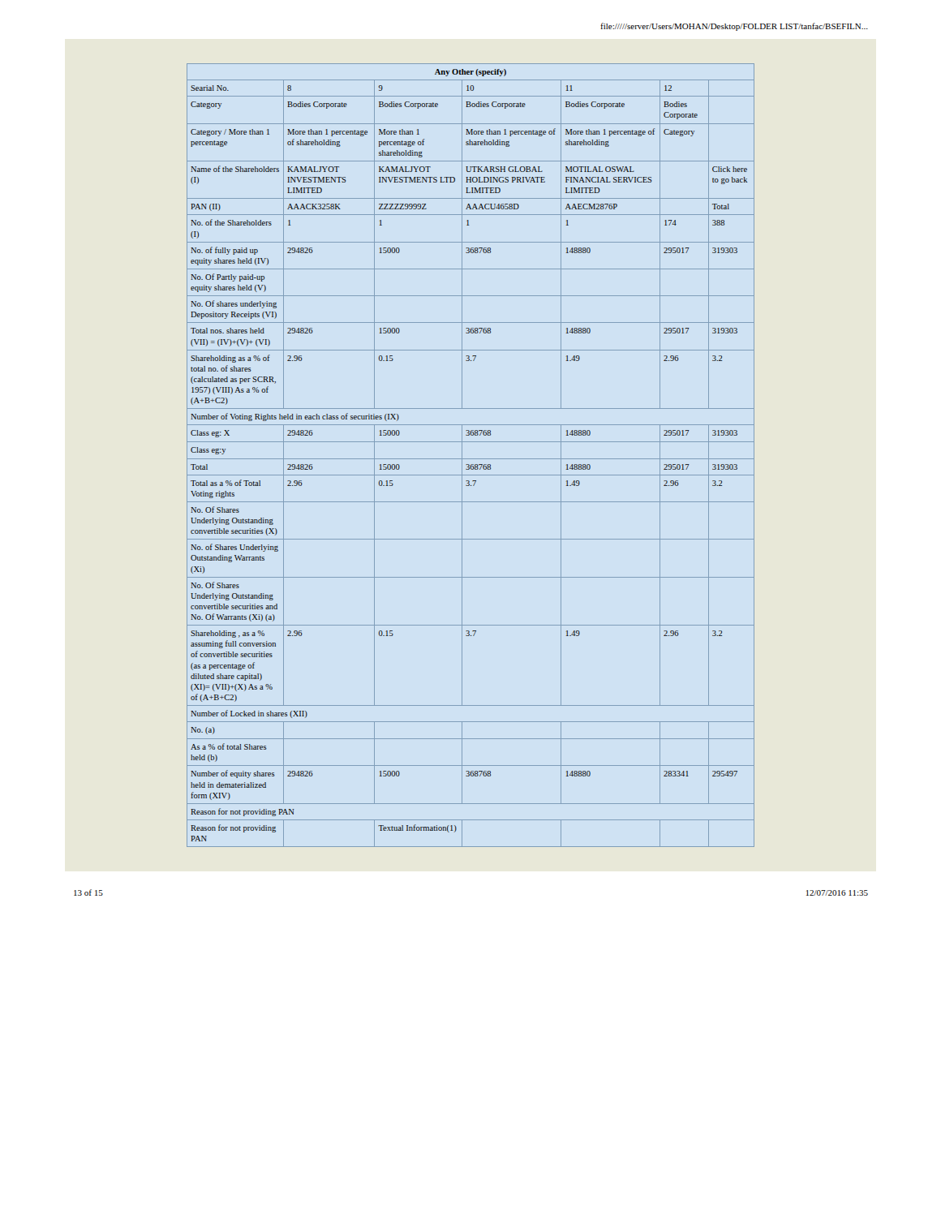file://///server/Users/MOHAN/Desktop/FOLDER LIST/tanfac/BSEFILN...
| Any Other (specify) |
| Searial No. | 8 | 9 | 10 | 11 | 12 | |
| Category | Bodies Corporate | Bodies Corporate | Bodies Corporate | Bodies Corporate | Bodies Corporate | |
| Category / More than 1 percentage | More than 1 percentage of shareholding | More than 1 percentage of shareholding | More than 1 percentage of shareholding | More than 1 percentage of shareholding | Category | |
| Name of the Shareholders (I) | KAMALJYOT INVESTMENTS LIMITED | KAMALJYOT INVESTMENTS LTD | UTKARSH GLOBAL HOLDINGS PRIVATE LIMITED | MOTILAL OSWAL FINANCIAL SERVICES LIMITED | | Click here to go back |
| PAN (II) | AAACK3258K | ZZZZZ9999Z | AAACU4658D | AAECM2876P | | Total |
| No. of the Shareholders (I) | 1 | 1 | 1 | 1 | 174 | 388 |
| No. of fully paid up equity shares held (IV) | 294826 | 15000 | 368768 | 148880 | 295017 | 319303 |
| No. Of Partly paid-up equity shares held (V) | | | | | | |
| No. Of shares underlying Depository Receipts (VI) | | | | | | |
| Total nos. shares held (VII) = (IV)+(V)+ (VI) | 294826 | 15000 | 368768 | 148880 | 295017 | 319303 |
| Shareholding as a % of total no. of shares (calculated as per SCRR, 1957) (VIII) As a % of (A+B+C2) | 2.96 | 0.15 | 3.7 | 1.49 | 2.96 | 3.2 |
| Number of Voting Rights held in each class of securities (IX) |
| Class eg: X | 294826 | 15000 | 368768 | 148880 | 295017 | 319303 |
| Class eg:y | | | | | | |
| Total | 294826 | 15000 | 368768 | 148880 | 295017 | 319303 |
| Total as a % of Total Voting rights | 2.96 | 0.15 | 3.7 | 1.49 | 2.96 | 3.2 |
| No. Of Shares Underlying Outstanding convertible securities (X) | | | | | | |
| No. of Shares Underlying Outstanding Warrants (Xi) | | | | | | |
| No. Of Shares Underlying Outstanding convertible securities and No. Of Warrants (Xi) (a) | | | | | | |
| Shareholding , as a % assuming full conversion of convertible securities (as a percentage of diluted share capital) (XI)= (VII)+(X) As a % of (A+B+C2) | 2.96 | 0.15 | 3.7 | 1.49 | 2.96 | 3.2 |
| Number of Locked in shares (XII) |
| No. (a) | | | | | | |
| As a % of total Shares held (b) | | | | | | |
| Number of equity shares held in dematerialized form (XIV) | 294826 | 15000 | 368768 | 148880 | 283341 | 295497 |
| Reason for not providing PAN |
| Reason for not providing PAN | | Textual Information(1) | | | | |
13 of 15
12/07/2016 11:35